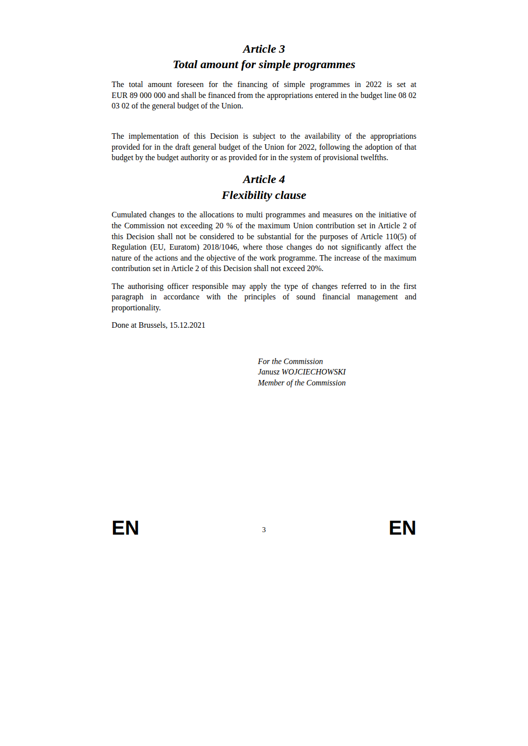Article 3 Total amount for simple programmes
The total amount foreseen for the financing of simple programmes in 2022 is set at EUR 89 000 000 and shall be financed from the appropriations entered in the budget line 08 02 03 02 of the general budget of the Union.
The implementation of this Decision is subject to the availability of the appropriations provided for in the draft general budget of the Union for 2022, following the adoption of that budget by the budget authority or as provided for in the system of provisional twelfths.
Article 4 Flexibility clause
Cumulated changes to the allocations to multi programmes and measures on the initiative of the Commission not exceeding 20 % of the maximum Union contribution set in Article 2 of this Decision shall not be considered to be substantial for the purposes of Article 110(5) of Regulation (EU, Euratom) 2018/1046, where those changes do not significantly affect the nature of the actions and the objective of the work programme. The increase of the maximum contribution set in Article 2 of this Decision shall not exceed 20%.
The authorising officer responsible may apply the type of changes referred to in the first paragraph in accordance with the principles of sound financial management and proportionality.
Done at Brussels, 15.12.2021
For the Commission
Janusz WOJCIECHOWSKI
Member of the Commission
EN
3
EN